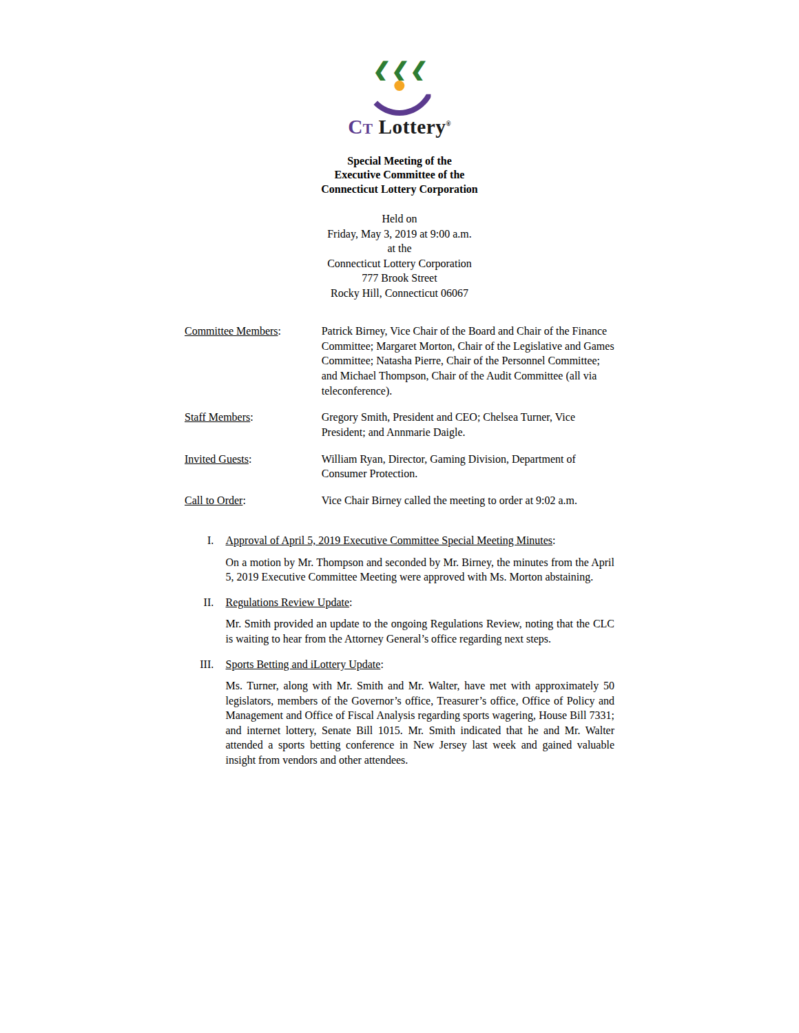❮❮❮ CT Lottery®
Special Meeting of the
Executive Committee of the
Connecticut Lottery Corporation
Held on
Friday, May 3, 2019 at 9:00 a.m.
at the
Connecticut Lottery Corporation
777 Brook Street
Rocky Hill, Connecticut 06067
| Committee Members : | Patrick Birney, Vice Chair of the Board and Chair of the Finance Committee; Margaret Morton, Chair of the Legislative and Games Committee; Natasha Pierre, Chair of the Personnel Committee; and Michael Thompson, Chair of the Audit Committee (all via teleconference). |
| Staff Members : | Gregory Smith, President and CEO; Chelsea Turner, Vice President; and Annmarie Daigle. |
| Invited Guests : | William Ryan, Director, Gaming Division, Department of Consumer Protection. |
| Call to Order : | Vice Chair Birney called the meeting to order at 9:02 a.m. |
I. Approval of April 5, 2019 Executive Committee Special Meeting Minutes:
On a motion by Mr. Thompson and seconded by Mr. Birney, the minutes from the April 5, 2019 Executive Committee Meeting were approved with Ms. Morton abstaining.
II. Regulations Review Update:
Mr. Smith provided an update to the ongoing Regulations Review, noting that the CLC is waiting to hear from the Attorney General’s office regarding next steps.
III. Sports Betting and iLottery Update:
Ms. Turner, along with Mr. Smith and Mr. Walter, have met with approximately 50 legislators, members of the Governor’s office, Treasurer’s office, Office of Policy and Management and Office of Fiscal Analysis regarding sports wagering, House Bill 7331; and internet lottery, Senate Bill 1015. Mr. Smith indicated that he and Mr. Walter attended a sports betting conference in New Jersey last week and gained valuable insight from vendors and other attendees.